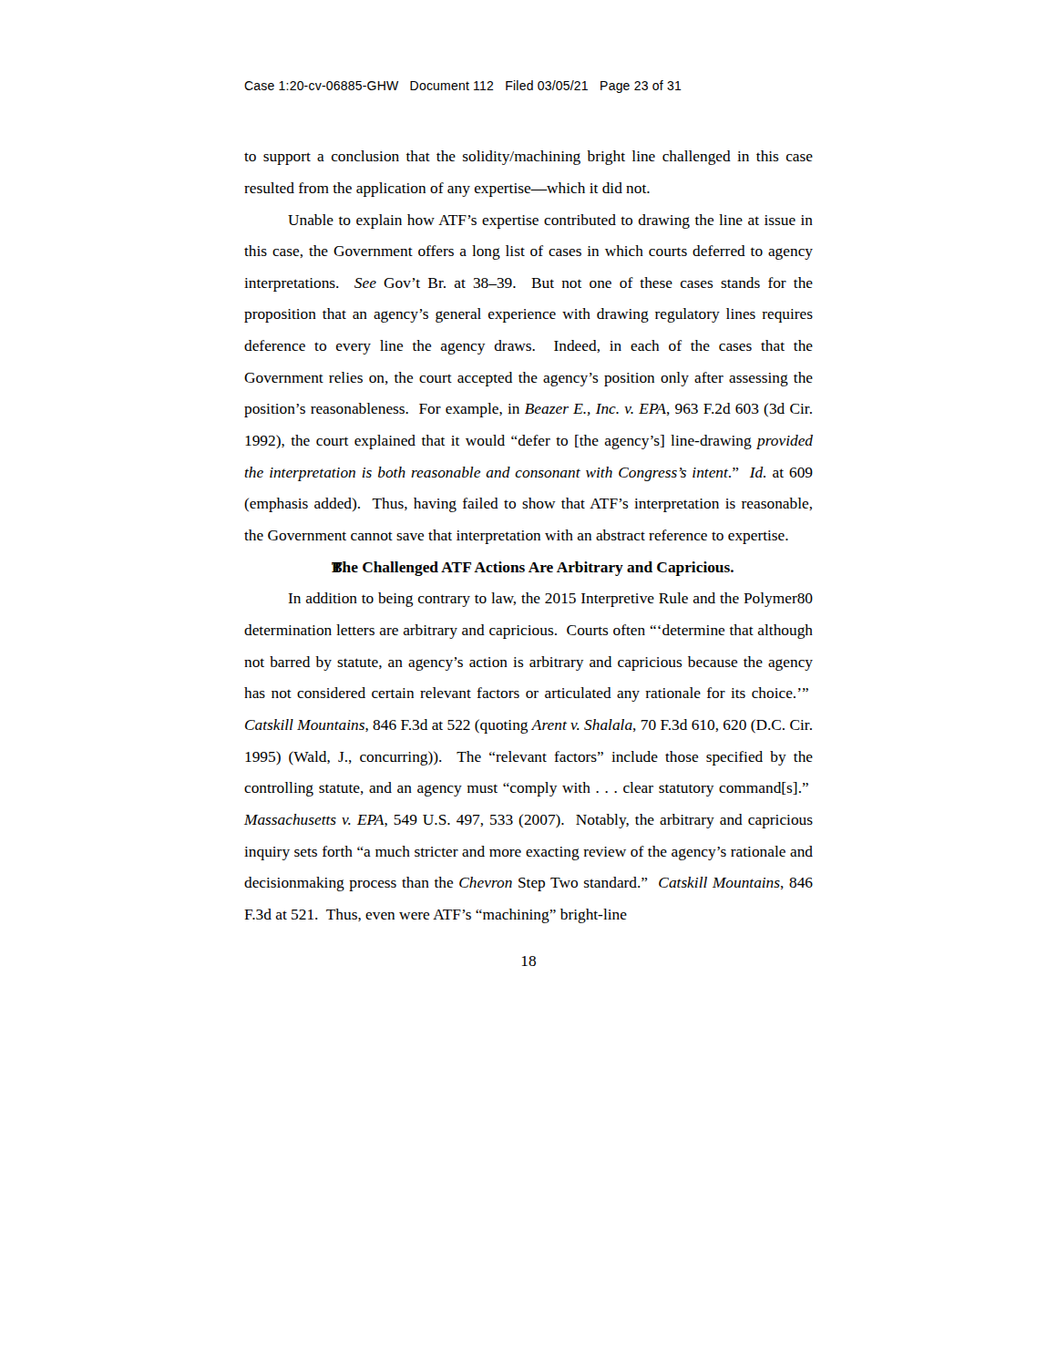Case 1:20-cv-06885-GHW Document 112 Filed 03/05/21 Page 23 of 31
to support a conclusion that the solidity/machining bright line challenged in this case resulted from the application of any expertise—which it did not.
Unable to explain how ATF’s expertise contributed to drawing the line at issue in this case, the Government offers a long list of cases in which courts deferred to agency interpretations. See Gov’t Br. at 38–39. But not one of these cases stands for the proposition that an agency’s general experience with drawing regulatory lines requires deference to every line the agency draws. Indeed, in each of the cases that the Government relies on, the court accepted the agency’s position only after assessing the position’s reasonableness. For example, in Beazer E., Inc. v. EPA, 963 F.2d 603 (3d Cir. 1992), the court explained that it would “defer to [the agency’s] line-drawing provided the interpretation is both reasonable and consonant with Congress’s intent.” Id. at 609 (emphasis added). Thus, having failed to show that ATF’s interpretation is reasonable, the Government cannot save that interpretation with an abstract reference to expertise.
B. The Challenged ATF Actions Are Arbitrary and Capricious.
In addition to being contrary to law, the 2015 Interpretive Rule and the Polymer80 determination letters are arbitrary and capricious. Courts often “‘determine that although not barred by statute, an agency’s action is arbitrary and capricious because the agency has not considered certain relevant factors or articulated any rationale for its choice.’” Catskill Mountains, 846 F.3d at 522 (quoting Arent v. Shalala, 70 F.3d 610, 620 (D.C. Cir. 1995) (Wald, J., concurring)). The “relevant factors” include those specified by the controlling statute, and an agency must “comply with . . . clear statutory command[s].” Massachusetts v. EPA, 549 U.S. 497, 533 (2007). Notably, the arbitrary and capricious inquiry sets forth “a much stricter and more exacting review of the agency’s rationale and decisionmaking process than the Chevron Step Two standard.” Catskill Mountains, 846 F.3d at 521. Thus, even were ATF’s “machining” bright-line
18